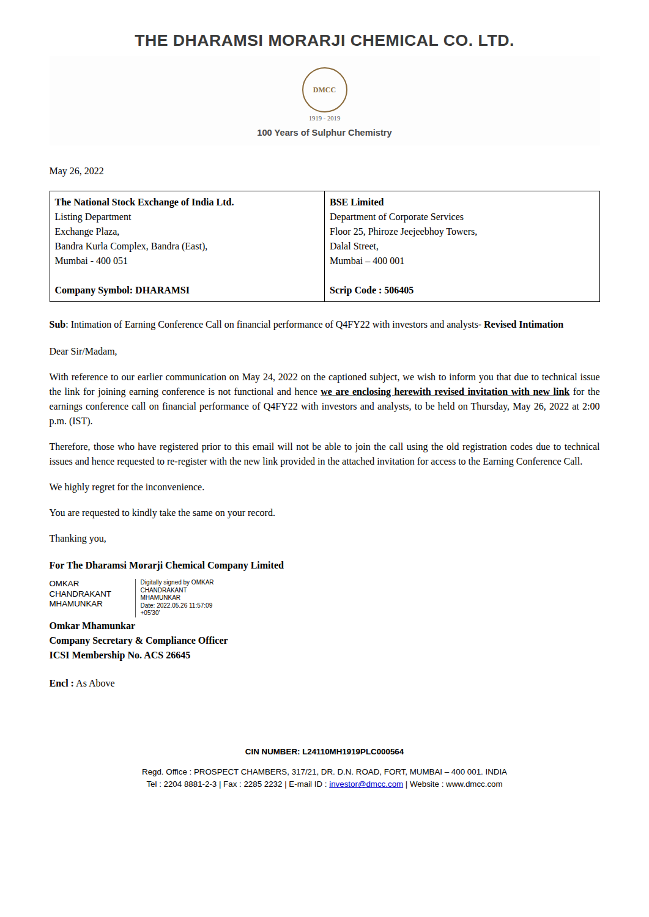THE DHARAMSI MORARJI CHEMICAL CO. LTD.
DMCC
1919 - 2019
100 Years of Sulphur Chemistry
May 26, 2022
| The National Stock Exchange of India Ltd. Listing Department Exchange Plaza, Bandra Kurla Complex, Bandra (East), Mumbai - 400 051 Company Symbol: DHARAMSI | BSE Limited Department of Corporate Services Floor 25, Phiroze Jeejeebhoy Towers, Dalal Street, Mumbai – 400 001 Scrip Code : 506405 |
Sub: Intimation of Earning Conference Call on financial performance of Q4FY22 with investors and analysts- Revised Intimation
Dear Sir/Madam,
With reference to our earlier communication on May 24, 2022 on the captioned subject, we wish to inform you that due to technical issue the link for joining earning conference is not functional and hence we are enclosing herewith revised invitation with new link for the earnings conference call on financial performance of Q4FY22 with investors and analysts, to be held on Thursday, May 26, 2022 at 2:00 p.m. (IST).
Therefore, those who have registered prior to this email will not be able to join the call using the old registration codes due to technical issues and hence requested to re-register with the new link provided in the attached invitation for access to the Earning Conference Call.
We highly regret for the inconvenience.
You are requested to kindly take the same on your record.
Thanking you,
For The Dharamsi Morarji Chemical Company Limited
OMKAR
CHANDRAKANT
MHAMUNKAR
Digitally signed by OMKAR
CHANDRAKANT
MHAMUNKAR
Date: 2022.05.26 11:57:09
+05'30'
Omkar Mhamunkar
Company Secretary & Compliance Officer
ICSI Membership No. ACS 26645
Encl : As Above
CIN NUMBER: L24110MH1919PLC000564
Regd. Office : PROSPECT CHAMBERS, 317/21, DR. D.N. ROAD, FORT, MUMBAI – 400 001. INDIA
Tel : 2204 8881-2-3 | Fax : 2285 2232 | E-mail ID : investor@dmcc.com | Website : www.dmcc.com